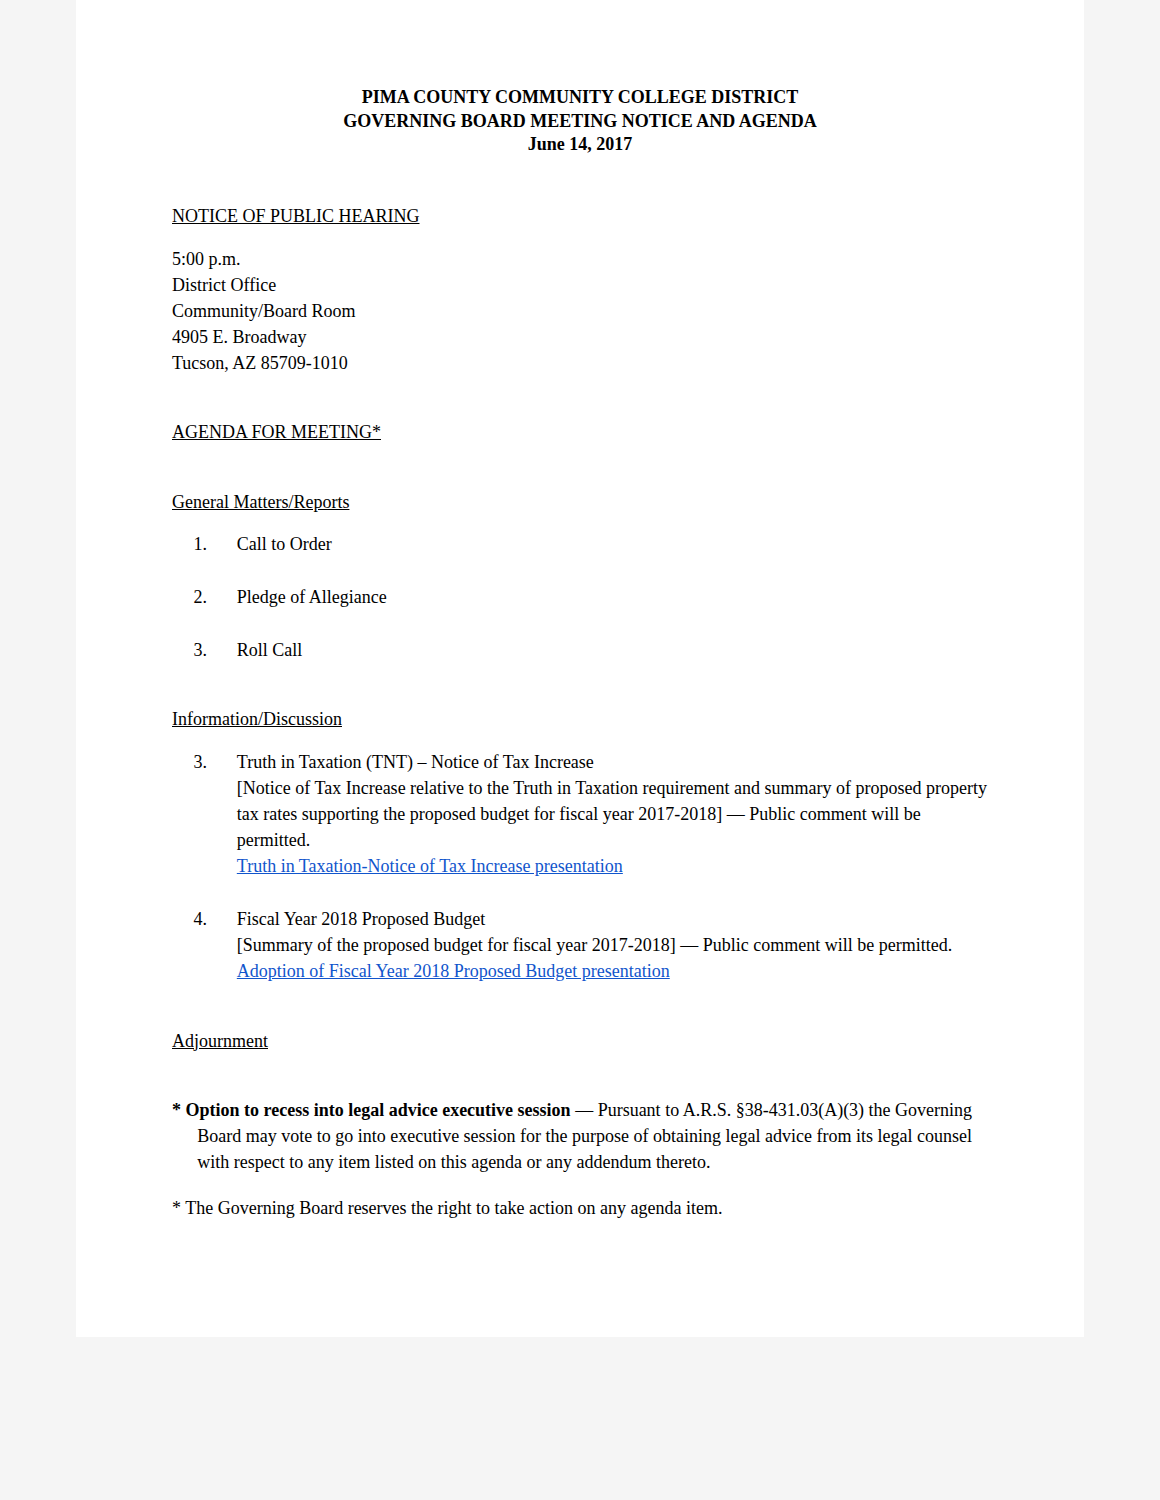PIMA COUNTY COMMUNITY COLLEGE DISTRICT GOVERNING BOARD MEETING NOTICE AND AGENDA June 14, 2017
NOTICE OF PUBLIC HEARING
5:00 p.m.
District Office
Community/Board Room
4905 E. Broadway
Tucson, AZ 85709-1010
AGENDA FOR MEETING*
General Matters/Reports
1. Call to Order
2. Pledge of Allegiance
3. Roll Call
Information/Discussion
3.
Truth in Taxation (TNT) – Notice of Tax Increase
[Notice of Tax Increase relative to the Truth in Taxation requirement and summary of proposed property tax rates supporting the proposed budget for fiscal year 2017-2018] — Public comment will be permitted.
Truth in Taxation-Notice of Tax Increase presentation
4.
Fiscal Year 2018 Proposed Budget
[Summary of the proposed budget for fiscal year 2017-2018] — Public comment will be permitted.
Adoption of Fiscal Year 2018 Proposed Budget presentation
Adjournment
* Option to recess into legal advice executive session — Pursuant to A.R.S. §38-431.03(A)(3) the Governing Board may vote to go into executive session for the purpose of obtaining legal advice from its legal counsel with respect to any item listed on this agenda or any addendum thereto.
* The Governing Board reserves the right to take action on any agenda item.